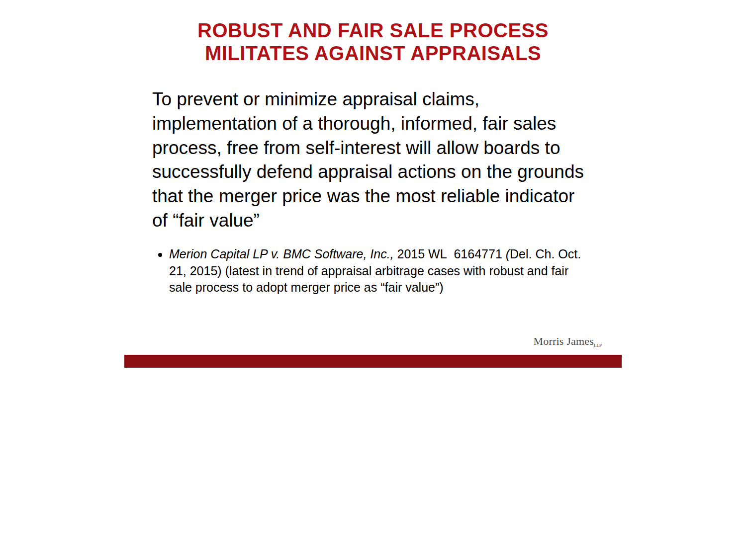ROBUST AND FAIR SALE PROCESS
MILITATES AGAINST APPRAISALS
To prevent or minimize appraisal claims, implementation of a thorough, informed, fair sales process, free from self-interest will allow boards to successfully defend appraisal actions on the grounds that the merger price was the most reliable indicator of “fair value”
Merion Capital LP v. BMC Software, Inc., 2015 WL 6164771 (Del. Ch. Oct. 21, 2015) (latest in trend of appraisal arbitrage cases with robust and fair sale process to adopt merger price as “fair value”)
Morris JamesLLP